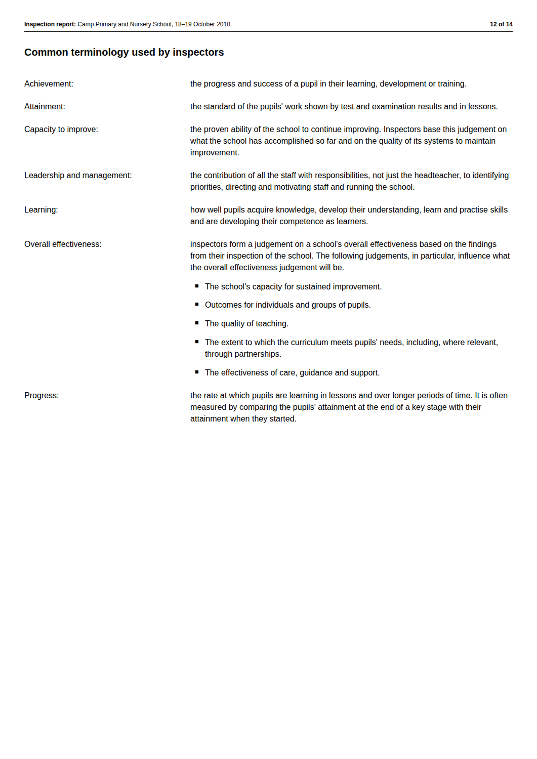Inspection report: Camp Primary and Nursery School, 18–19 October 2010 12 of 14
Common terminology used by inspectors
Achievement:
the progress and success of a pupil in their learning, development or training.
Attainment:
the standard of the pupils' work shown by test and examination results and in lessons.
Capacity to improve:
the proven ability of the school to continue improving. Inspectors base this judgement on what the school has accomplished so far and on the quality of its systems to maintain improvement.
Leadership and management:
the contribution of all the staff with responsibilities, not just the headteacher, to identifying priorities, directing and motivating staff and running the school.
Learning:
how well pupils acquire knowledge, develop their understanding, learn and practise skills and are developing their competence as learners.
Overall effectiveness:
inspectors form a judgement on a school's overall effectiveness based on the findings from their inspection of the school. The following judgements, in particular, influence what the overall effectiveness judgement will be.
The school's capacity for sustained improvement.
Outcomes for individuals and groups of pupils.
The quality of teaching.
The extent to which the curriculum meets pupils' needs, including, where relevant, through partnerships.
The effectiveness of care, guidance and support.
Progress:
the rate at which pupils are learning in lessons and over longer periods of time. It is often measured by comparing the pupils' attainment at the end of a key stage with their attainment when they started.